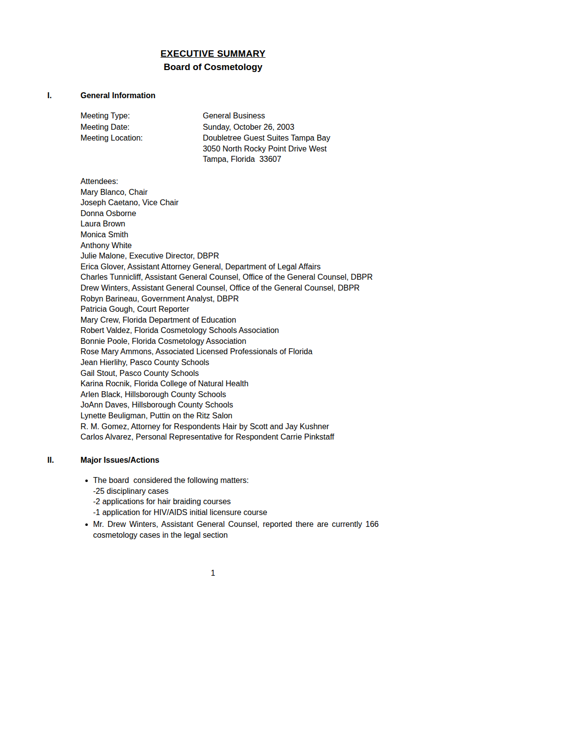EXECUTIVE SUMMARY
Board of Cosmetology
I. General Information
| Meeting Type: | General Business |
| Meeting Date: | Sunday, October 26, 2003 |
| Meeting Location: | Doubletree Guest Suites Tampa Bay 3050 North Rocky Point Drive West Tampa, Florida 33607 |
Attendees:
Mary Blanco, Chair
Joseph Caetano, Vice Chair
Donna Osborne
Laura Brown
Monica Smith
Anthony White
Julie Malone, Executive Director, DBPR
Erica Glover, Assistant Attorney General, Department of Legal Affairs
Charles Tunnicliff, Assistant General Counsel, Office of the General Counsel, DBPR
Drew Winters, Assistant General Counsel, Office of the General Counsel, DBPR
Robyn Barineau, Government Analyst, DBPR
Patricia Gough, Court Reporter
Mary Crew, Florida Department of Education
Robert Valdez, Florida Cosmetology Schools Association
Bonnie Poole, Florida Cosmetology Association
Rose Mary Ammons, Associated Licensed Professionals of Florida
Jean Hierlihy, Pasco County Schools
Gail Stout, Pasco County Schools
Karina Rocnik, Florida College of Natural Health
Arlen Black, Hillsborough County Schools
JoAnn Daves, Hillsborough County Schools
Lynette Beuligman, Puttin on the Ritz Salon
R. M. Gomez, Attorney for Respondents Hair by Scott and Jay Kushner
Carlos Alvarez, Personal Representative for Respondent Carrie Pinkstaff
II. Major Issues/Actions
The board considered the following matters:
-25 disciplinary cases
-2 applications for hair braiding courses
-1 application for HIV/AIDS initial licensure course
Mr. Drew Winters, Assistant General Counsel, reported there are currently 166 cosmetology cases in the legal section
1